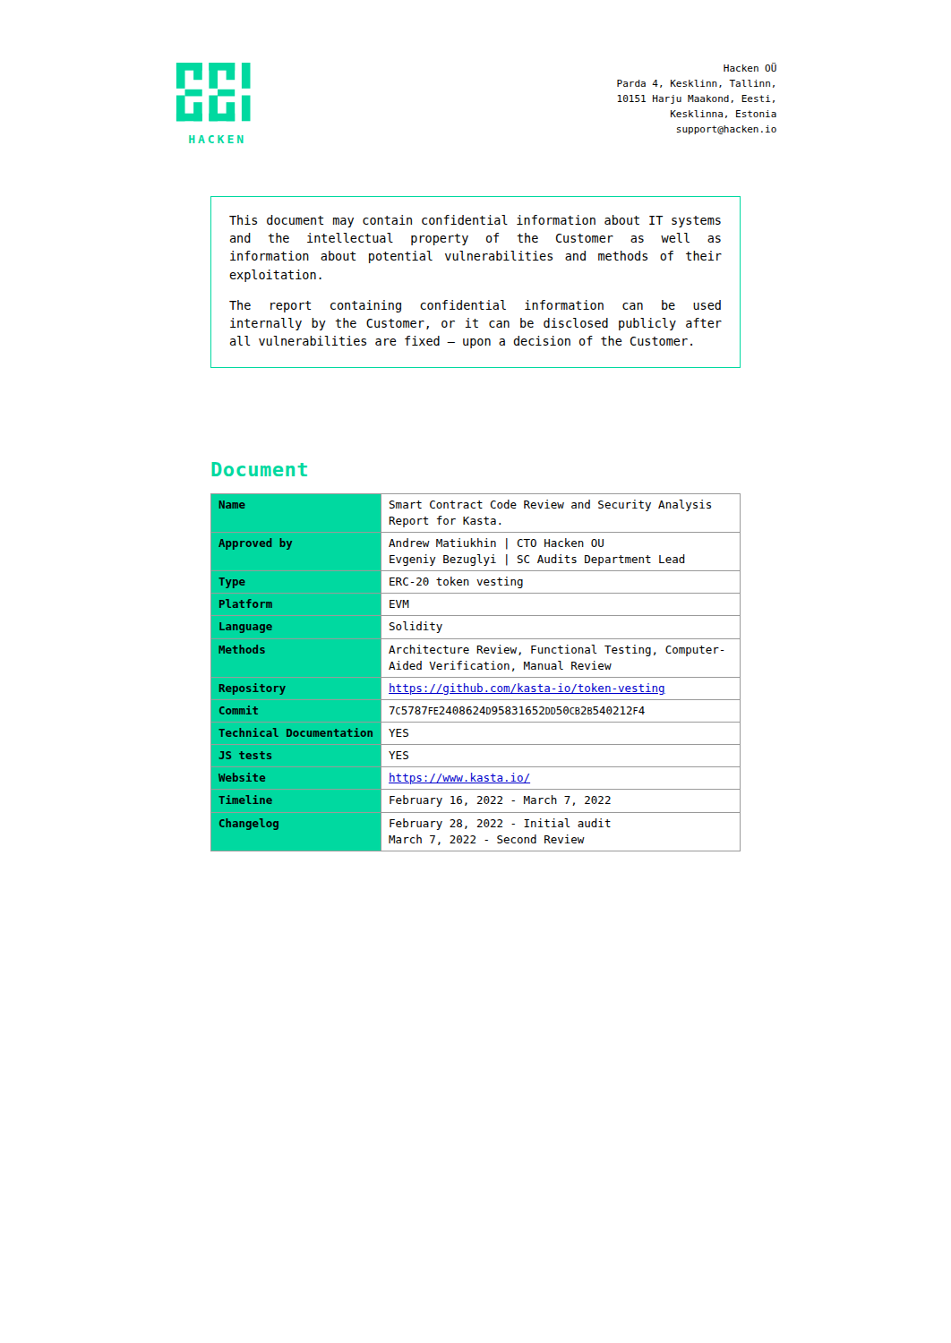HACKEN
Hacken OÜ
Parda 4, Kesklinn, Tallinn,
10151 Harju Maakond, Eesti,
Kesklinna, Estonia
support@hacken.io
This document may contain confidential information about IT systems and the intellectual property of the Customer as well as information about potential vulnerabilities and methods of their exploitation.
The report containing confidential information can be used internally by the Customer, or it can be disclosed publicly after all vulnerabilities are fixed — upon a decision of the Customer.
Document
| Name | Smart Contract Code Review and Security Analysis Report for Kasta. |
| Approved by | Andrew Matiukhin / CTO Hacken OU Evgeniy Bezuglyi / SC Audits Department Lead |
| Type | ERC-20 token vesting |
| Platform | EVM |
| Language | Solidity |
| Methods | Architecture Review, Functional Testing, Computer-Aided Verification, Manual Review |
| Repository | https://github.com/kasta-io/token-vesting |
| Commit | 7 C 5787 FE 2408624 D 95831652 DD 50 CB 2 B 540212 F 4 |
| Technical Documentation | YES |
| JS tests | YES |
| Website | https://www.kasta.io/ |
| Timeline | February 16, 2022 - March 7, 2022 |
| Changelog | February 28, 2022 - Initial audit March 7, 2022 - Second Review |